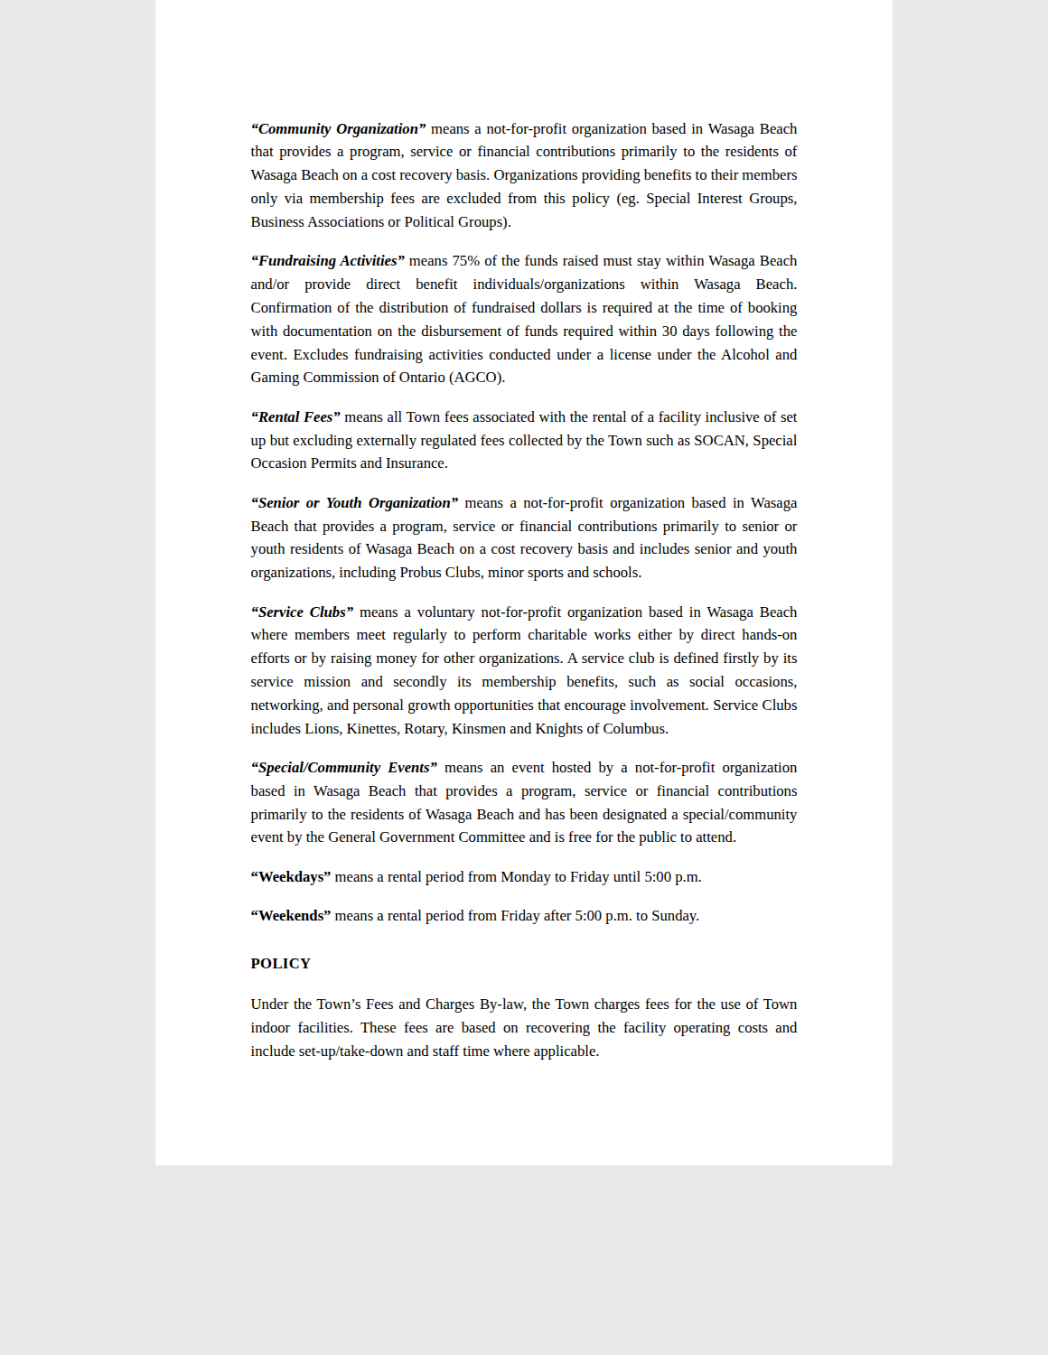“Community Organization” means a not-for-profit organization based in Wasaga Beach that provides a program, service or financial contributions primarily to the residents of Wasaga Beach on a cost recovery basis. Organizations providing benefits to their members only via membership fees are excluded from this policy (eg. Special Interest Groups, Business Associations or Political Groups).
“Fundraising Activities” means 75% of the funds raised must stay within Wasaga Beach and/or provide direct benefit individuals/organizations within Wasaga Beach. Confirmation of the distribution of fundraised dollars is required at the time of booking with documentation on the disbursement of funds required within 30 days following the event. Excludes fundraising activities conducted under a license under the Alcohol and Gaming Commission of Ontario (AGCO).
“Rental Fees” means all Town fees associated with the rental of a facility inclusive of set up but excluding externally regulated fees collected by the Town such as SOCAN, Special Occasion Permits and Insurance.
“Senior or Youth Organization” means a not-for-profit organization based in Wasaga Beach that provides a program, service or financial contributions primarily to senior or youth residents of Wasaga Beach on a cost recovery basis and includes senior and youth organizations, including Probus Clubs, minor sports and schools.
“Service Clubs” means a voluntary not-for-profit organization based in Wasaga Beach where members meet regularly to perform charitable works either by direct hands-on efforts or by raising money for other organizations. A service club is defined firstly by its service mission and secondly its membership benefits, such as social occasions, networking, and personal growth opportunities that encourage involvement. Service Clubs includes Lions, Kinettes, Rotary, Kinsmen and Knights of Columbus.
“Special/Community Events” means an event hosted by a not-for-profit organization based in Wasaga Beach that provides a program, service or financial contributions primarily to the residents of Wasaga Beach and has been designated a special/community event by the General Government Committee and is free for the public to attend.
“Weekdays” means a rental period from Monday to Friday until 5:00 p.m.
“Weekends” means a rental period from Friday after 5:00 p.m. to Sunday.
POLICY
Under the Town’s Fees and Charges By-law, the Town charges fees for the use of Town indoor facilities. These fees are based on recovering the facility operating costs and include set-up/take-down and staff time where applicable.